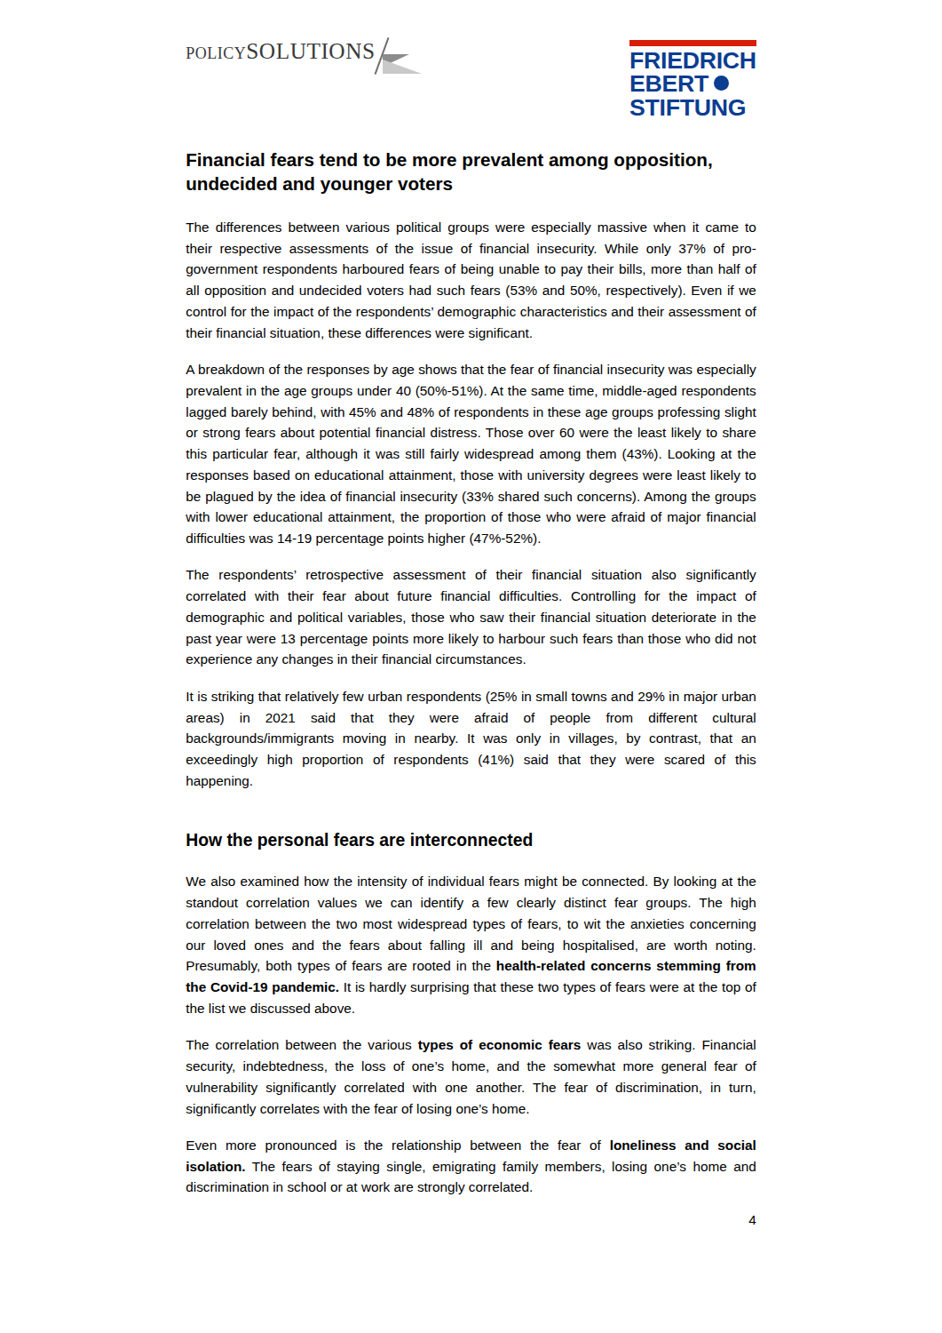POLICYSOLUTIONS
FRIEDRICH EBERT STIFTUNG
Financial fears tend to be more prevalent among opposition, undecided and younger voters
The differences between various political groups were especially massive when it came to their respective assessments of the issue of financial insecurity. While only 37% of pro-government respondents harboured fears of being unable to pay their bills, more than half of all opposition and undecided voters had such fears (53% and 50%, respectively). Even if we control for the impact of the respondents’ demographic characteristics and their assessment of their financial situation, these differences were significant.
A breakdown of the responses by age shows that the fear of financial insecurity was especially prevalent in the age groups under 40 (50%-51%). At the same time, middle-aged respondents lagged barely behind, with 45% and 48% of respondents in these age groups professing slight or strong fears about potential financial distress. Those over 60 were the least likely to share this particular fear, although it was still fairly widespread among them (43%). Looking at the responses based on educational attainment, those with university degrees were least likely to be plagued by the idea of financial insecurity (33% shared such concerns). Among the groups with lower educational attainment, the proportion of those who were afraid of major financial difficulties was 14-19 percentage points higher (47%-52%).
The respondents’ retrospective assessment of their financial situation also significantly correlated with their fear about future financial difficulties. Controlling for the impact of demographic and political variables, those who saw their financial situation deteriorate in the past year were 13 percentage points more likely to harbour such fears than those who did not experience any changes in their financial circumstances.
It is striking that relatively few urban respondents (25% in small towns and 29% in major urban areas) in 2021 said that they were afraid of people from different cultural backgrounds/immigrants moving in nearby. It was only in villages, by contrast, that an exceedingly high proportion of respondents (41%) said that they were scared of this happening.
How the personal fears are interconnected
We also examined how the intensity of individual fears might be connected. By looking at the standout correlation values we can identify a few clearly distinct fear groups. The high correlation between the two most widespread types of fears, to wit the anxieties concerning our loved ones and the fears about falling ill and being hospitalised, are worth noting. Presumably, both types of fears are rooted in the health-related concerns stemming from the Covid-19 pandemic. It is hardly surprising that these two types of fears were at the top of the list we discussed above.
The correlation between the various types of economic fears was also striking. Financial security, indebtedness, the loss of one’s home, and the somewhat more general fear of vulnerability significantly correlated with one another. The fear of discrimination, in turn, significantly correlates with the fear of losing one’s home.
Even more pronounced is the relationship between the fear of loneliness and social isolation. The fears of staying single, emigrating family members, losing one’s home and discrimination in school or at work are strongly correlated.
4